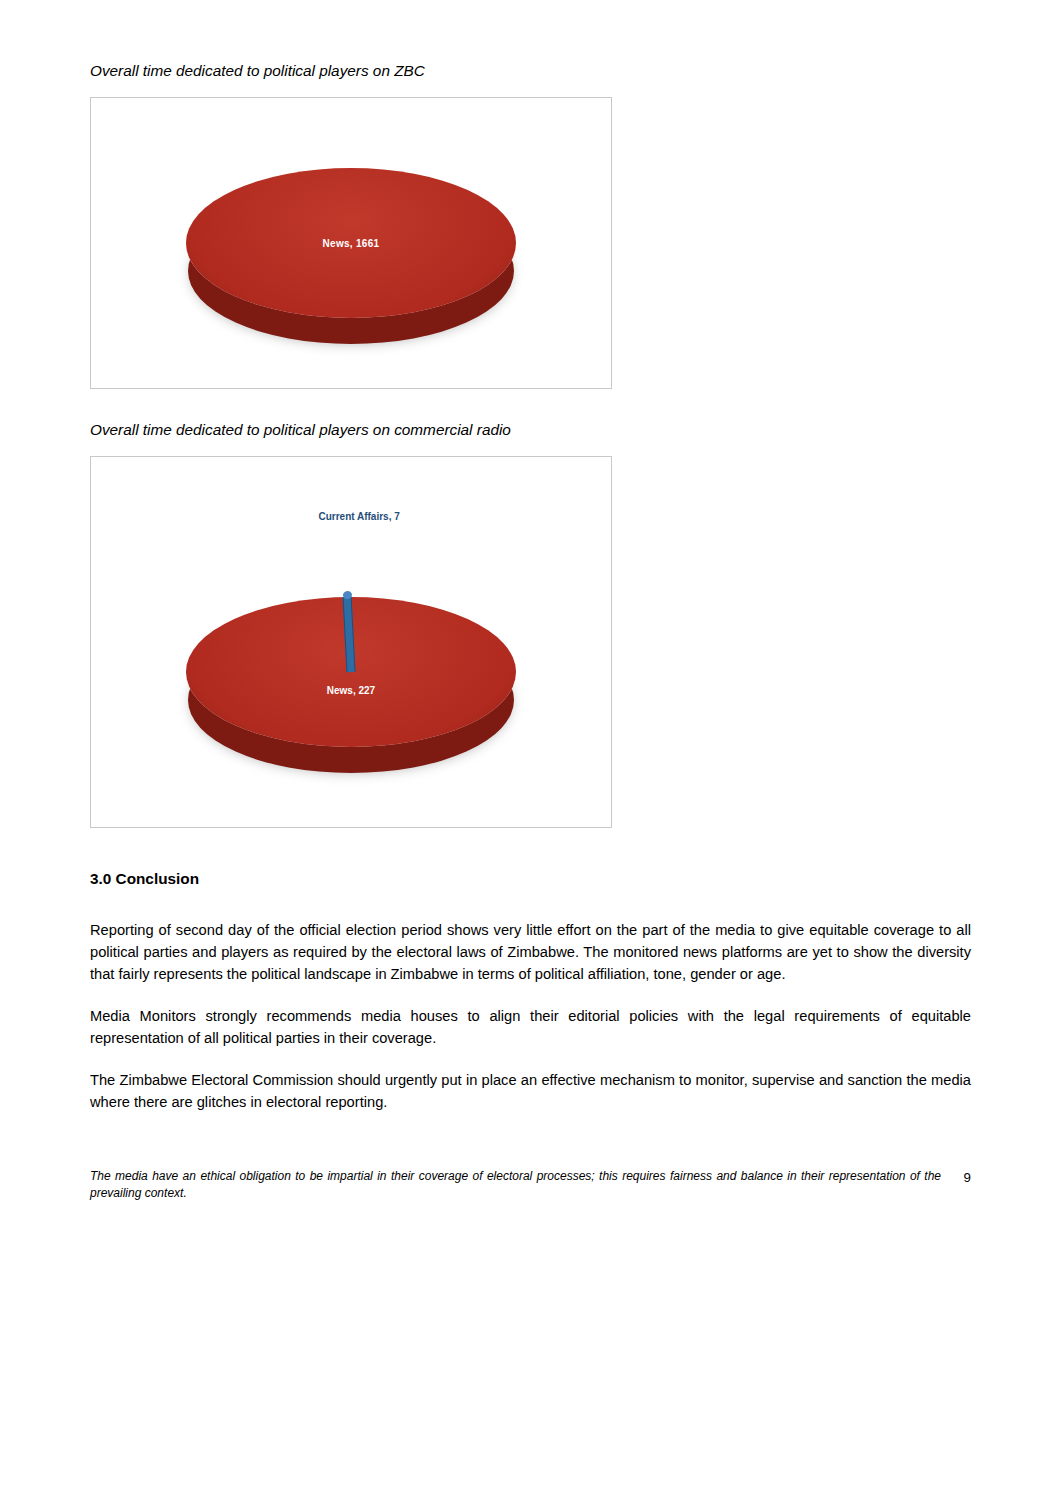Overall time dedicated to political players on ZBC
News, 1661
Overall time dedicated to political players on commercial radio
Current Affairs, 7
News, 227
3.0 Conclusion
Reporting of second day of the official election period shows very little effort on the part of the media to give equitable coverage to all political parties and players as required by the electoral laws of Zimbabwe. The monitored news platforms are yet to show the diversity that fairly represents the political landscape in Zimbabwe in terms of political affiliation, tone, gender or age.
Media Monitors strongly recommends media houses to align their editorial policies with the legal requirements of equitable representation of all political parties in their coverage.
The Zimbabwe Electoral Commission should urgently put in place an effective mechanism to monitor, supervise and sanction the media where there are glitches in electoral reporting.
9 The media have an ethical obligation to be impartial in their coverage of electoral processes; this requires fairness and balance in their representation of the prevailing context.